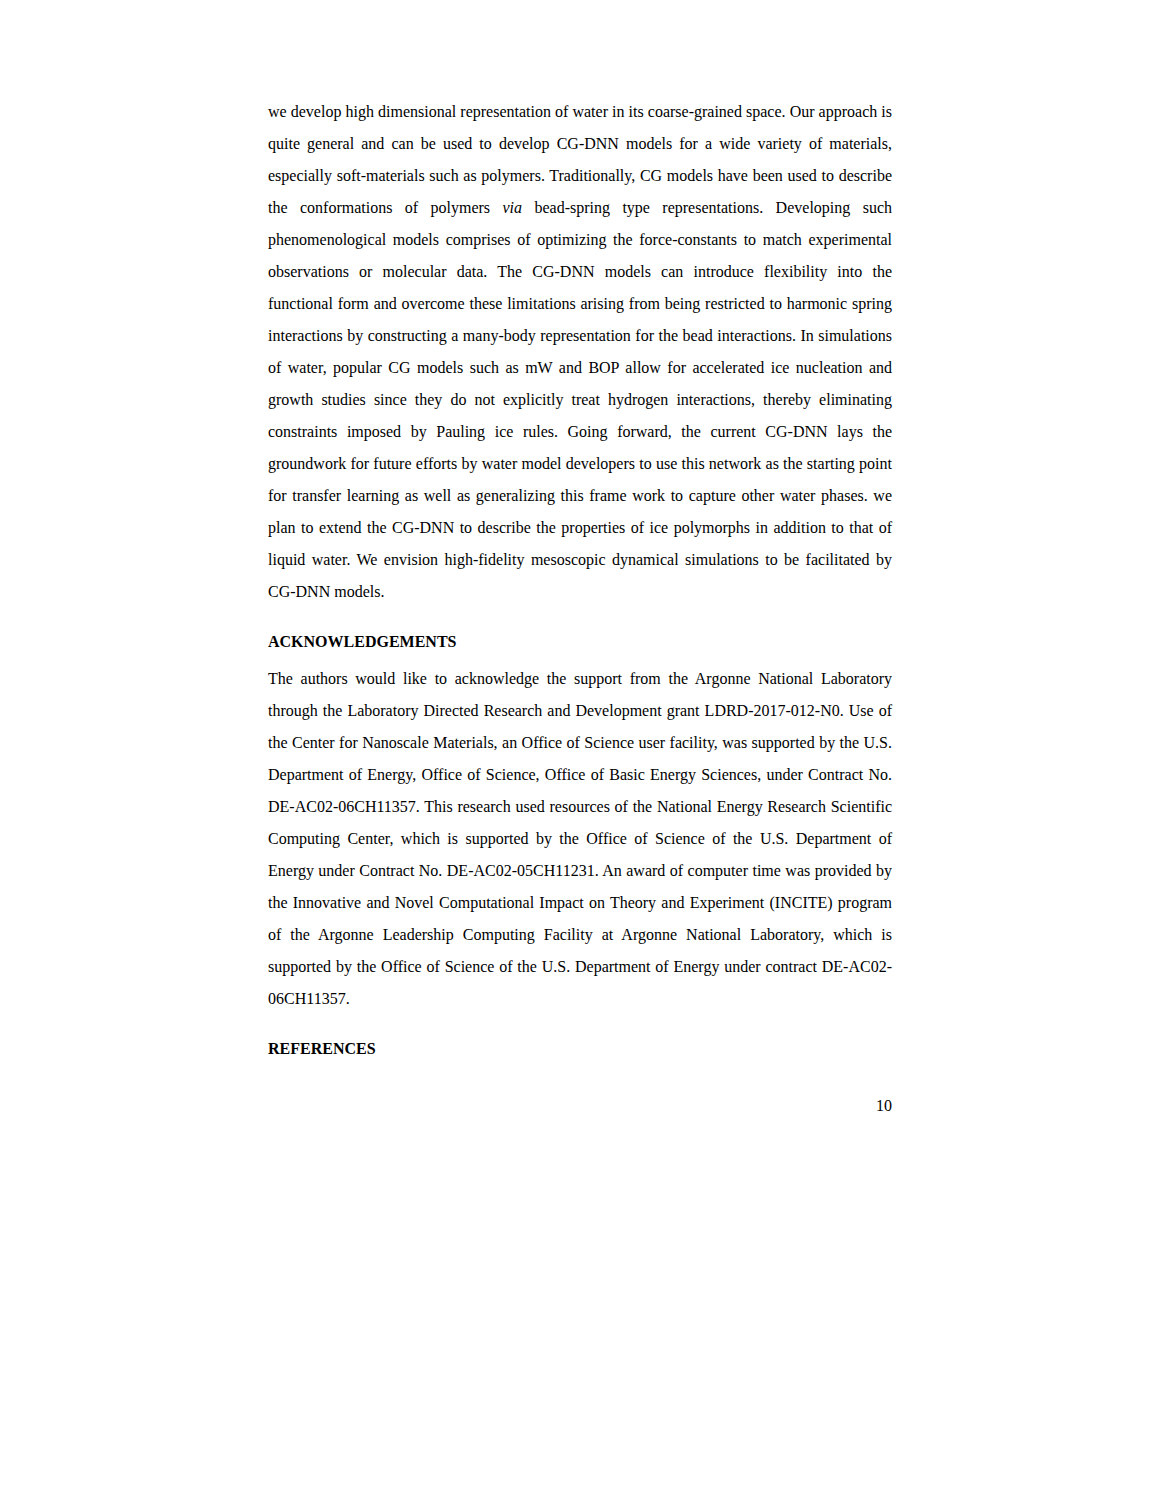we develop high dimensional representation of water in its coarse-grained space. Our approach is quite general and can be used to develop CG-DNN models for a wide variety of materials, especially soft-materials such as polymers. Traditionally, CG models have been used to describe the conformations of polymers via bead-spring type representations. Developing such phenomenological models comprises of optimizing the force-constants to match experimental observations or molecular data. The CG-DNN models can introduce flexibility into the functional form and overcome these limitations arising from being restricted to harmonic spring interactions by constructing a many-body representation for the bead interactions. In simulations of water, popular CG models such as mW and BOP allow for accelerated ice nucleation and growth studies since they do not explicitly treat hydrogen interactions, thereby eliminating constraints imposed by Pauling ice rules. Going forward, the current CG-DNN lays the groundwork for future efforts by water model developers to use this network as the starting point for transfer learning as well as generalizing this frame work to capture other water phases. we plan to extend the CG-DNN to describe the properties of ice polymorphs in addition to that of liquid water. We envision high-fidelity mesoscopic dynamical simulations to be facilitated by CG-DNN models.
Acknowledgements
The authors would like to acknowledge the support from the Argonne National Laboratory through the Laboratory Directed Research and Development grant LDRD-2017-012-N0. Use of the Center for Nanoscale Materials, an Office of Science user facility, was supported by the U.S. Department of Energy, Office of Science, Office of Basic Energy Sciences, under Contract No. DE-AC02-06CH11357. This research used resources of the National Energy Research Scientific Computing Center, which is supported by the Office of Science of the U.S. Department of Energy under Contract No. DE-AC02-05CH11231. An award of computer time was provided by the Innovative and Novel Computational Impact on Theory and Experiment (INCITE) program of the Argonne Leadership Computing Facility at Argonne National Laboratory, which is supported by the Office of Science of the U.S. Department of Energy under contract DE-AC02-06CH11357.
References
10